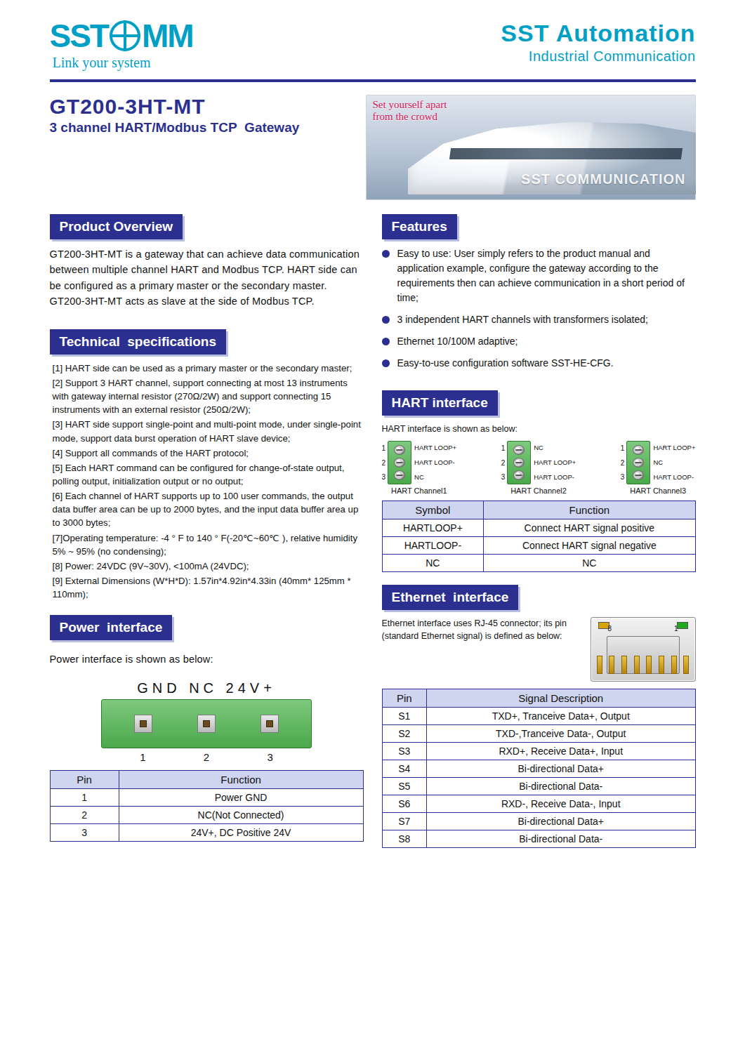SST MM
Link your system
SST Automation
Industrial Communication
GT200-3HT-MT
3 channel HART/Modbus TCP Gateway
Set yourself apart
from the crowd
SST COMMUNICATION
Product Overview
GT200-3HT-MT is a gateway that can achieve data communication between multiple channel HART and Modbus TCP. HART side can be configured as a primary master or the secondary master. GT200-3HT-MT acts as slave at the side of Modbus TCP.
Technical specifications
[1] HART side can be used as a primary master or the secondary master;
[2] Support 3 HART channel, support connecting at most 13 instruments with gateway internal resistor (270Ω/2W) and support connecting 15 instruments with an external resistor (250Ω/2W);
[3] HART side support single-point and multi-point mode, under single-point mode, support data burst operation of HART slave device;
[4] Support all commands of the HART protocol;
[5] Each HART command can be configured for change-of-state output, polling output, initialization output or no output;
[6] Each channel of HART supports up to 100 user commands, the output data buffer area can be up to 2000 bytes, and the input data buffer area up to 3000 bytes;
[7]Operating temperature: -4 ° F to 140 ° F(-20℃~60℃ ), relative humidity 5% ~ 95% (no condensing);
[8] Power: 24VDC (9V~30V), <100mA (24VDC);
[9] External Dimensions (W*H*D): 1.57in*4.92in*4.33in (40mm* 125mm * 110mm);
Power interface
Power interface is shown as below:
GND NC 24V+
123
| Pin | Function |
| --- | --- |
| 1 | Power GND |
| 2 | NC(Not Connected) |
| 3 | 24V+, DC Positive 24V |
Features
Easy to use: User simply refers to the product manual and application example, configure the gateway according to the requirements then can achieve communication in a short period of time;
3 independent HART channels with transformers isolated;
Ethernet 10/100M adaptive;
Easy-to-use configuration software SST-HE-CFG.
HART interface
HART interface is shown as below:
123
HART LOOP+HART LOOP-NC
HART Channel1
123
NC HART LOOP+HART LOOP-
HART Channel2
123
HART LOOP+NC HART LOOP-
HART Channel3
| Symbol | Function |
| --- | --- |
| HARTLOOP+ | Connect HART signal positive |
| HARTLOOP- | Connect HART signal negative |
| NC | NC |
Ethernet interface
Ethernet interface uses RJ-45 connector; its pin (standard Ethernet signal) is defined as below:
8
1
| Pin | Signal Description |
| --- | --- |
| S1 | TXD+, Tranceive Data+, Output |
| S2 | TXD-,Tranceive Data-, Output |
| S3 | RXD+, Receive Data+, Input |
| S4 | Bi-directional Data+ |
| S5 | Bi-directional Data- |
| S6 | RXD-, Receive Data-, Input |
| S7 | Bi-directional Data+ |
| S8 | Bi-directional Data- |